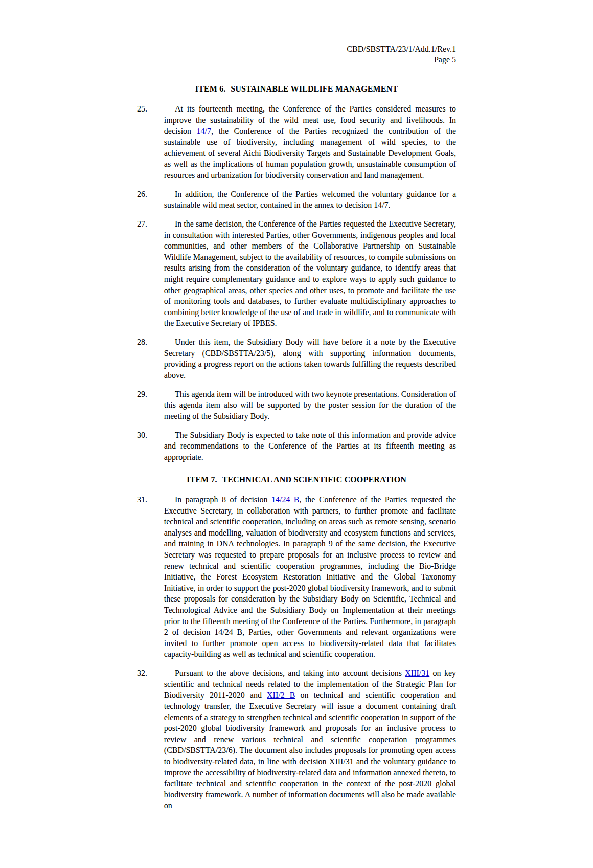CBD/SBSTTA/23/1/Add.1/Rev.1 Page 5
Item 6. Sustainable wildlife management
25. At its fourteenth meeting, the Conference of the Parties considered measures to improve the sustainability of the wild meat use, food security and livelihoods. In decision 14/7, the Conference of the Parties recognized the contribution of the sustainable use of biodiversity, including management of wild species, to the achievement of several Aichi Biodiversity Targets and Sustainable Development Goals, as well as the implications of human population growth, unsustainable consumption of resources and urbanization for biodiversity conservation and land management.
26. In addition, the Conference of the Parties welcomed the voluntary guidance for a sustainable wild meat sector, contained in the annex to decision 14/7.
27. In the same decision, the Conference of the Parties requested the Executive Secretary, in consultation with interested Parties, other Governments, indigenous peoples and local communities, and other members of the Collaborative Partnership on Sustainable Wildlife Management, subject to the availability of resources, to compile submissions on results arising from the consideration of the voluntary guidance, to identify areas that might require complementary guidance and to explore ways to apply such guidance to other geographical areas, other species and other uses, to promote and facilitate the use of monitoring tools and databases, to further evaluate multidisciplinary approaches to combining better knowledge of the use of and trade in wildlife, and to communicate with the Executive Secretary of IPBES.
28. Under this item, the Subsidiary Body will have before it a note by the Executive Secretary (CBD/SBSTTA/23/5), along with supporting information documents, providing a progress report on the actions taken towards fulfilling the requests described above.
29. This agenda item will be introduced with two keynote presentations. Consideration of this agenda item also will be supported by the poster session for the duration of the meeting of the Subsidiary Body.
30. The Subsidiary Body is expected to take note of this information and provide advice and recommendations to the Conference of the Parties at its fifteenth meeting as appropriate.
Item 7. Technical and scientific cooperation
31. In paragraph 8 of decision 14/24 B, the Conference of the Parties requested the Executive Secretary, in collaboration with partners, to further promote and facilitate technical and scientific cooperation, including on areas such as remote sensing, scenario analyses and modelling, valuation of biodiversity and ecosystem functions and services, and training in DNA technologies. In paragraph 9 of the same decision, the Executive Secretary was requested to prepare proposals for an inclusive process to review and renew technical and scientific cooperation programmes, including the Bio-Bridge Initiative, the Forest Ecosystem Restoration Initiative and the Global Taxonomy Initiative, in order to support the post-2020 global biodiversity framework, and to submit these proposals for consideration by the Subsidiary Body on Scientific, Technical and Technological Advice and the Subsidiary Body on Implementation at their meetings prior to the fifteenth meeting of the Conference of the Parties. Furthermore, in paragraph 2 of decision 14/24 B, Parties, other Governments and relevant organizations were invited to further promote open access to biodiversity-related data that facilitates capacity-building as well as technical and scientific cooperation.
32. Pursuant to the above decisions, and taking into account decisions XIII/31 on key scientific and technical needs related to the implementation of the Strategic Plan for Biodiversity 2011-2020 and XII/2 B on technical and scientific cooperation and technology transfer, the Executive Secretary will issue a document containing draft elements of a strategy to strengthen technical and scientific cooperation in support of the post-2020 global biodiversity framework and proposals for an inclusive process to review and renew various technical and scientific cooperation programmes (CBD/SBSTTA/23/6). The document also includes proposals for promoting open access to biodiversity-related data, in line with decision XIII/31 and the voluntary guidance to improve the accessibility of biodiversity-related data and information annexed thereto, to facilitate technical and scientific cooperation in the context of the post-2020 global biodiversity framework. A number of information documents will also be made available on